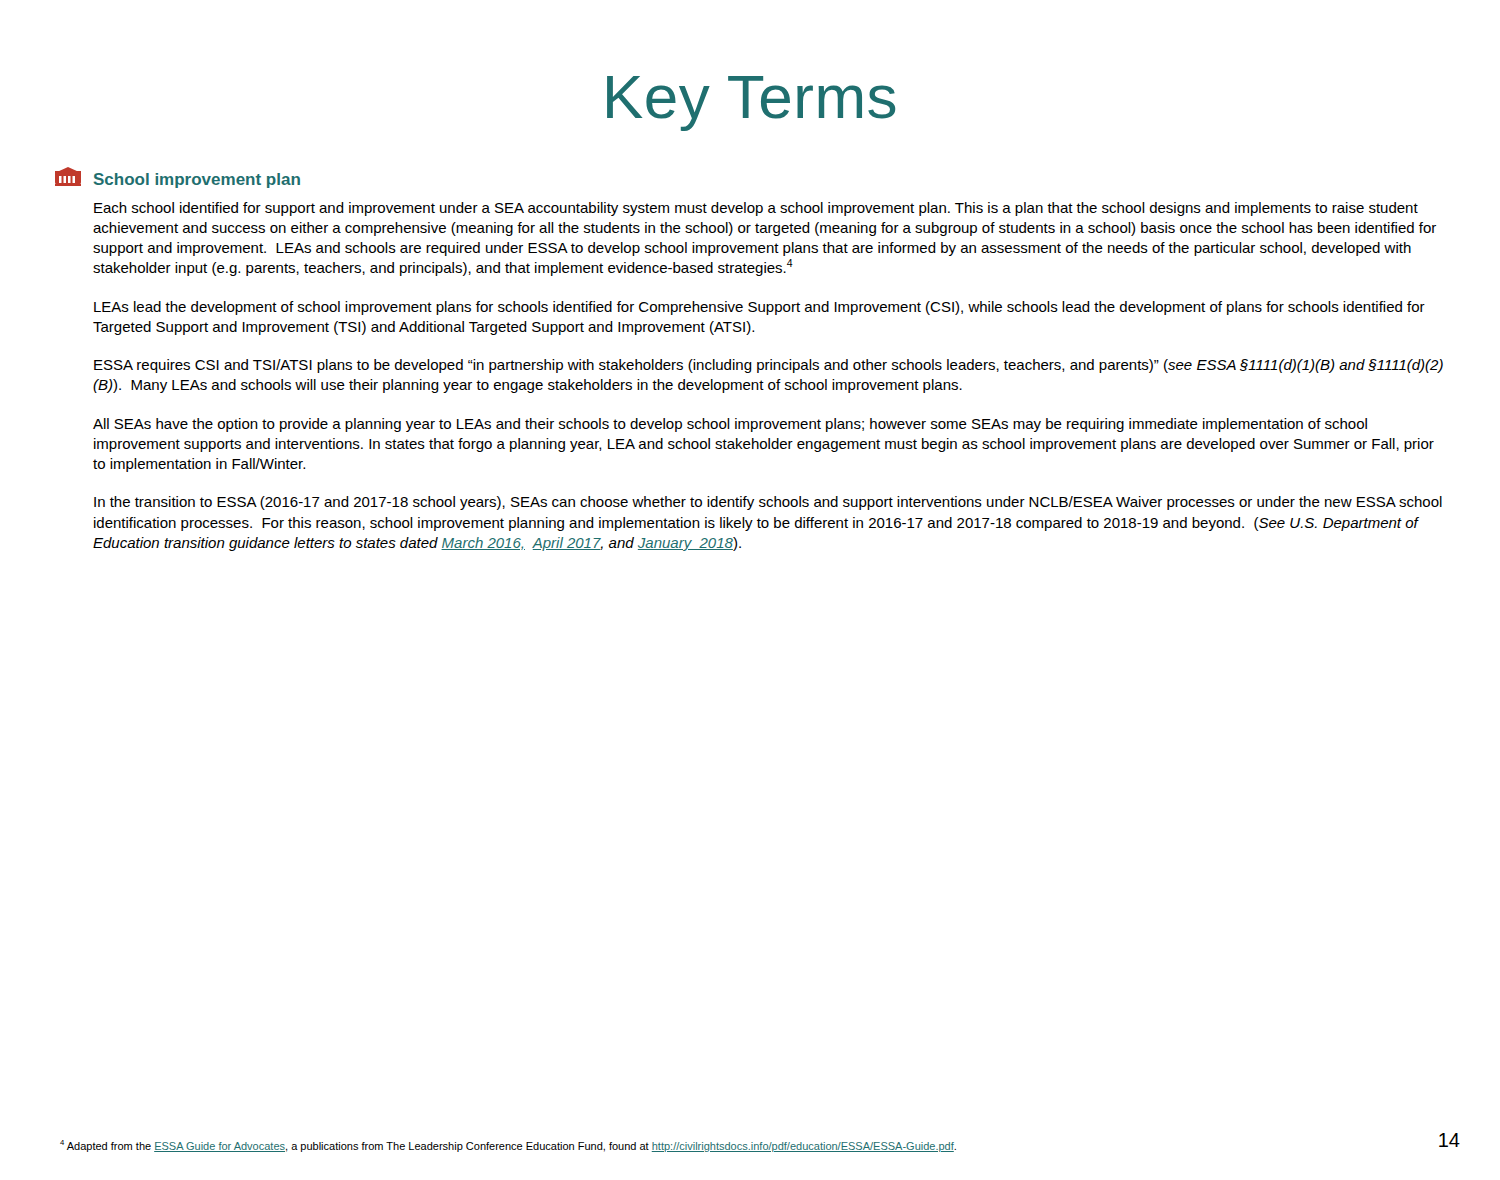Key Terms
School improvement plan
Each school identified for support and improvement under a SEA accountability system must develop a school improvement plan. This is a plan that the school designs and implements to raise student achievement and success on either a comprehensive (meaning for all the students in the school) or targeted (meaning for a subgroup of students in a school) basis once the school has been identified for support and improvement. LEAs and schools are required under ESSA to develop school improvement plans that are informed by an assessment of the needs of the particular school, developed with stakeholder input (e.g. parents, teachers, and principals), and that implement evidence-based strategies.4
LEAs lead the development of school improvement plans for schools identified for Comprehensive Support and Improvement (CSI), while schools lead the development of plans for schools identified for Targeted Support and Improvement (TSI) and Additional Targeted Support and Improvement (ATSI).
ESSA requires CSI and TSI/ATSI plans to be developed “in partnership with stakeholders (including principals and other schools leaders, teachers, and parents)” (see ESSA §1111(d)(1)(B) and §1111(d)(2)(B)). Many LEAs and schools will use their planning year to engage stakeholders in the development of school improvement plans.
All SEAs have the option to provide a planning year to LEAs and their schools to develop school improvement plans; however some SEAs may be requiring immediate implementation of school improvement supports and interventions. In states that forgo a planning year, LEA and school stakeholder engagement must begin as school improvement plans are developed over Summer or Fall, prior to implementation in Fall/Winter.
In the transition to ESSA (2016-17 and 2017-18 school years), SEAs can choose whether to identify schools and support interventions under NCLB/ESEA Waiver processes or under the new ESSA school identification processes. For this reason, school improvement planning and implementation is likely to be different in 2016-17 and 2017-18 compared to 2018-19 and beyond. (See U.S. Department of Education transition guidance letters to states dated March 2016, April 2017, and January 2018).
4 Adapted from the ESSA Guide for Advocates, a publications from The Leadership Conference Education Fund, found at http://civilrightsdocs.info/pdf/education/ESSA/ESSA-Guide.pdf.
14